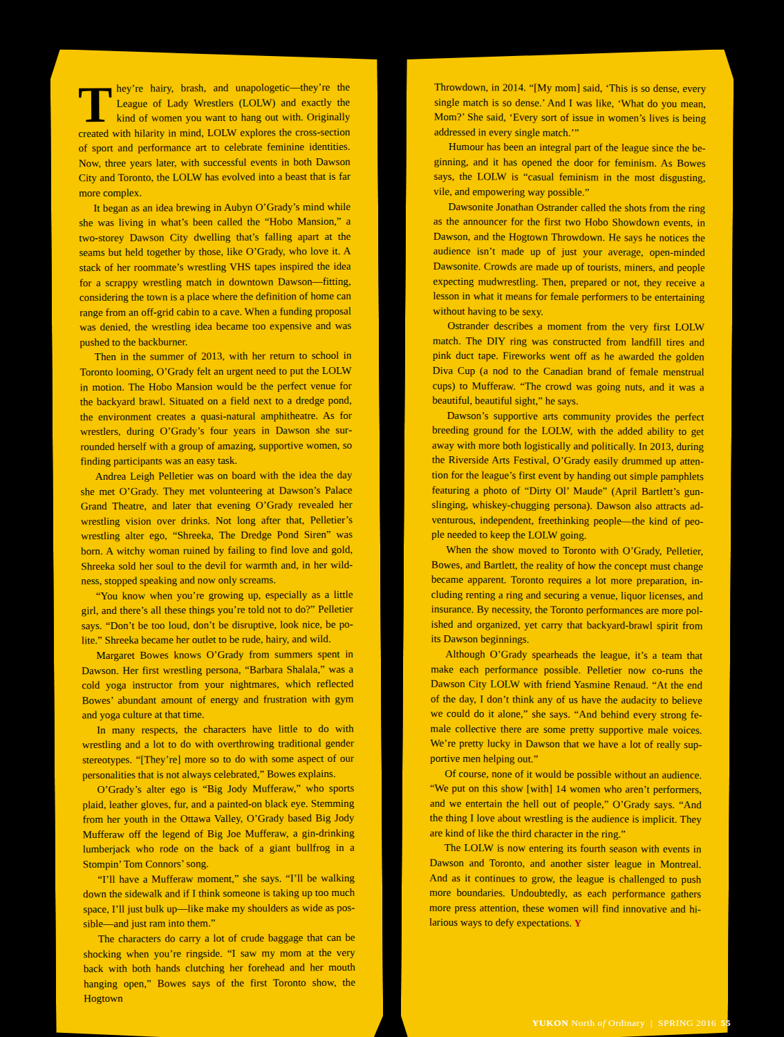They’re hairy, brash, and unapologetic—they’re the League of Lady Wrestlers (LOLW) and exactly the kind of women you want to hang out with. Originally created with hilarity in mind, LOLW explores the cross-section of sport and performance art to celebrate feminine identities. Now, three years later, with successful events in both Dawson City and Toronto, the LOLW has evolved into a beast that is far more complex.
It began as an idea brewing in Aubyn O’Grady’s mind while she was living in what’s been called the “Hobo Mansion,” a two-storey Dawson City dwelling that’s falling apart at the seams but held together by those, like O’Grady, who love it. A stack of her roommate’s wrestling VHS tapes inspired the idea for a scrappy wrestling match in downtown Dawson—fitting, considering the town is a place where the definition of home can range from an off-grid cabin to a cave. When a funding proposal was denied, the wrestling idea became too expensive and was pushed to the backburner.
Then in the summer of 2013, with her return to school in Toronto looming, O’Grady felt an urgent need to put the LOLW in motion. The Hobo Mansion would be the perfect venue for the backyard brawl. Situated on a field next to a dredge pond, the environment creates a quasi-natural amphitheatre. As for wrestlers, during O’Grady’s four years in Dawson she surrounded herself with a group of amazing, supportive women, so finding participants was an easy task.
Andrea Leigh Pelletier was on board with the idea the day she met O’Grady. They met volunteering at Dawson’s Palace Grand Theatre, and later that evening O’Grady revealed her wrestling vision over drinks. Not long after that, Pelletier’s wrestling alter ego, “Shreeka, The Dredge Pond Siren” was born. A witchy woman ruined by failing to find love and gold, Shreeka sold her soul to the devil for warmth and, in her wildness, stopped speaking and now only screams.
“You know when you’re growing up, especially as a little girl, and there’s all these things you’re told not to do?” Pelletier says. “Don’t be too loud, don’t be disruptive, look nice, be polite.” Shreeka became her outlet to be rude, hairy, and wild.
Margaret Bowes knows O’Grady from summers spent in Dawson. Her first wrestling persona, “Barbara Shalala,” was a cold yoga instructor from your nightmares, which reflected Bowes’ abundant amount of energy and frustration with gym and yoga culture at that time.
In many respects, the characters have little to do with wrestling and a lot to do with overthrowing traditional gender stereotypes. “[They’re] more so to do with some aspect of our personalities that is not always celebrated,” Bowes explains.
O’Grady’s alter ego is “Big Jody Mufferaw,” who sports plaid, leather gloves, fur, and a painted-on black eye. Stemming from her youth in the Ottawa Valley, O’Grady based Big Jody Mufferaw off the legend of Big Joe Mufferaw, a gin-drinking lumberjack who rode on the back of a giant bullfrog in a Stompin’ Tom Connors’ song.
“I’ll have a Mufferaw moment,” she says. “I’ll be walking down the sidewalk and if I think someone is taking up too much space, I’ll just bulk up—like make my shoulders as wide as possible—and just ram into them.”
The characters do carry a lot of crude baggage that can be shocking when you’re ringside. “I saw my mom at the very back with both hands clutching her forehead and her mouth hanging open,” Bowes says of the first Toronto show, the Hogtown
Throwdown, in 2014. “[My mom] said, ‘This is so dense, every single match is so dense.’ And I was like, ‘What do you mean, Mom?’ She said, ‘Every sort of issue in women’s lives is being addressed in every single match.’”
Humour has been an integral part of the league since the beginning, and it has opened the door for feminism. As Bowes says, the LOLW is “casual feminism in the most disgusting, vile, and empowering way possible.”
Dawsonite Jonathan Ostrander called the shots from the ring as the announcer for the first two Hobo Showdown events, in Dawson, and the Hogtown Throwdown. He says he notices the audience isn’t made up of just your average, open-minded Dawsonite. Crowds are made up of tourists, miners, and people expecting mudwrestling. Then, prepared or not, they receive a lesson in what it means for female performers to be entertaining without having to be sexy.
Ostrander describes a moment from the very first LOLW match. The DIY ring was constructed from landfill tires and pink duct tape. Fireworks went off as he awarded the golden Diva Cup (a nod to the Canadian brand of female menstrual cups) to Mufferaw. “The crowd was going nuts, and it was a beautiful, beautiful sight,” he says.
Dawson’s supportive arts community provides the perfect breeding ground for the LOLW, with the added ability to get away with more both logistically and politically. In 2013, during the Riverside Arts Festival, O’Grady easily drummed up attention for the league’s first event by handing out simple pamphlets featuring a photo of “Dirty Ol’ Maude” (April Bartlett’s gunslinging, whiskey-chugging persona). Dawson also attracts adventurous, independent, freethinking people—the kind of people needed to keep the LOLW going.
When the show moved to Toronto with O’Grady, Pelletier, Bowes, and Bartlett, the reality of how the concept must change became apparent. Toronto requires a lot more preparation, including renting a ring and securing a venue, liquor licenses, and insurance. By necessity, the Toronto performances are more polished and organized, yet carry that backyard-brawl spirit from its Dawson beginnings.
Although O’Grady spearheads the league, it’s a team that make each performance possible. Pelletier now co-runs the Dawson City LOLW with friend Yasmine Renaud. “At the end of the day, I don’t think any of us have the audacity to believe we could do it alone,” she says. “And behind every strong female collective there are some pretty supportive male voices. We’re pretty lucky in Dawson that we have a lot of really supportive men helping out.”
Of course, none of it would be possible without an audience. “We put on this show [with] 14 women who aren’t performers, and we entertain the hell out of people,” O’Grady says. “And the thing I love about wrestling is the audience is implicit. They are kind of like the third character in the ring.”
The LOLW is now entering its fourth season with events in Dawson and Toronto, and another sister league in Montreal. And as it continues to grow, the league is challenged to push more boundaries. Undoubtedly, as each performance gathers more press attention, these women will find innovative and hilarious ways to defy expectations. Y
YUKON North of Ordinary | SPRING 201655